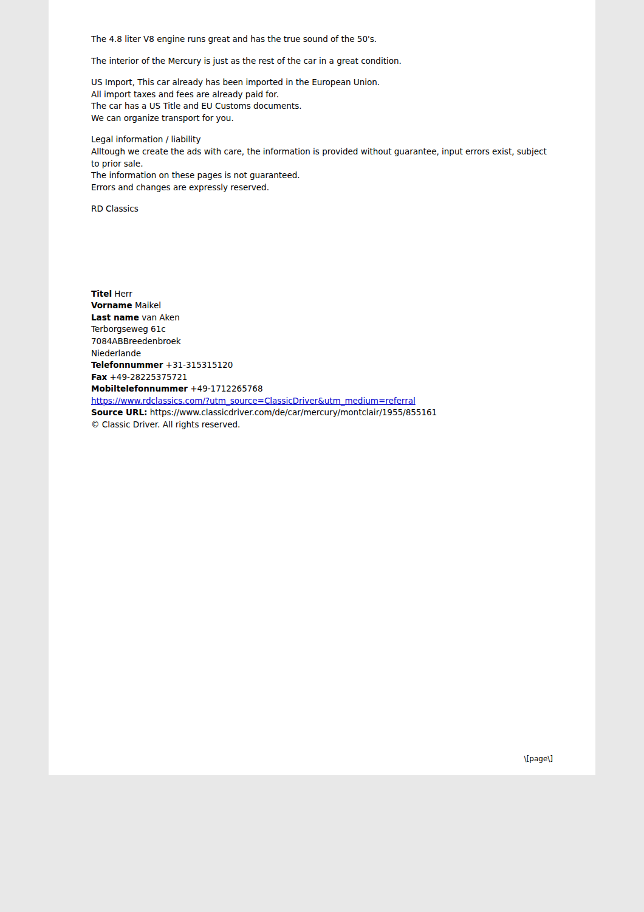The 4.8 liter V8 engine runs great and has the true sound of the 50's.
The interior of the Mercury is just as the rest of the car in a great condition.
US Import, This car already has been imported in the European Union.
All import taxes and fees are already paid for.
The car has a US Title and EU Customs documents.
We can organize transport for you.
Legal information / liability
Alltough we create the ads with care, the information is provided without guarantee, input errors exist, subject to prior sale.
The information on these pages is not guaranteed.
Errors and changes are expressly reserved.
RD Classics
Titel Herr
Vorname Maikel
Last name van Aken
Terborgseweg 61c
7084ABBreedenbroek
Niederlande
Telefonnummer +31-315315120
Fax +49-28225375721
Mobiltelefonnummer +49-1712265768
https://www.rdclassics.com/?utm_source=ClassicDriver&utm_medium=referral
Source URL: https://www.classicdriver.com/de/car/mercury/montclair/1955/855161
© Classic Driver. All rights reserved.
\[page\]